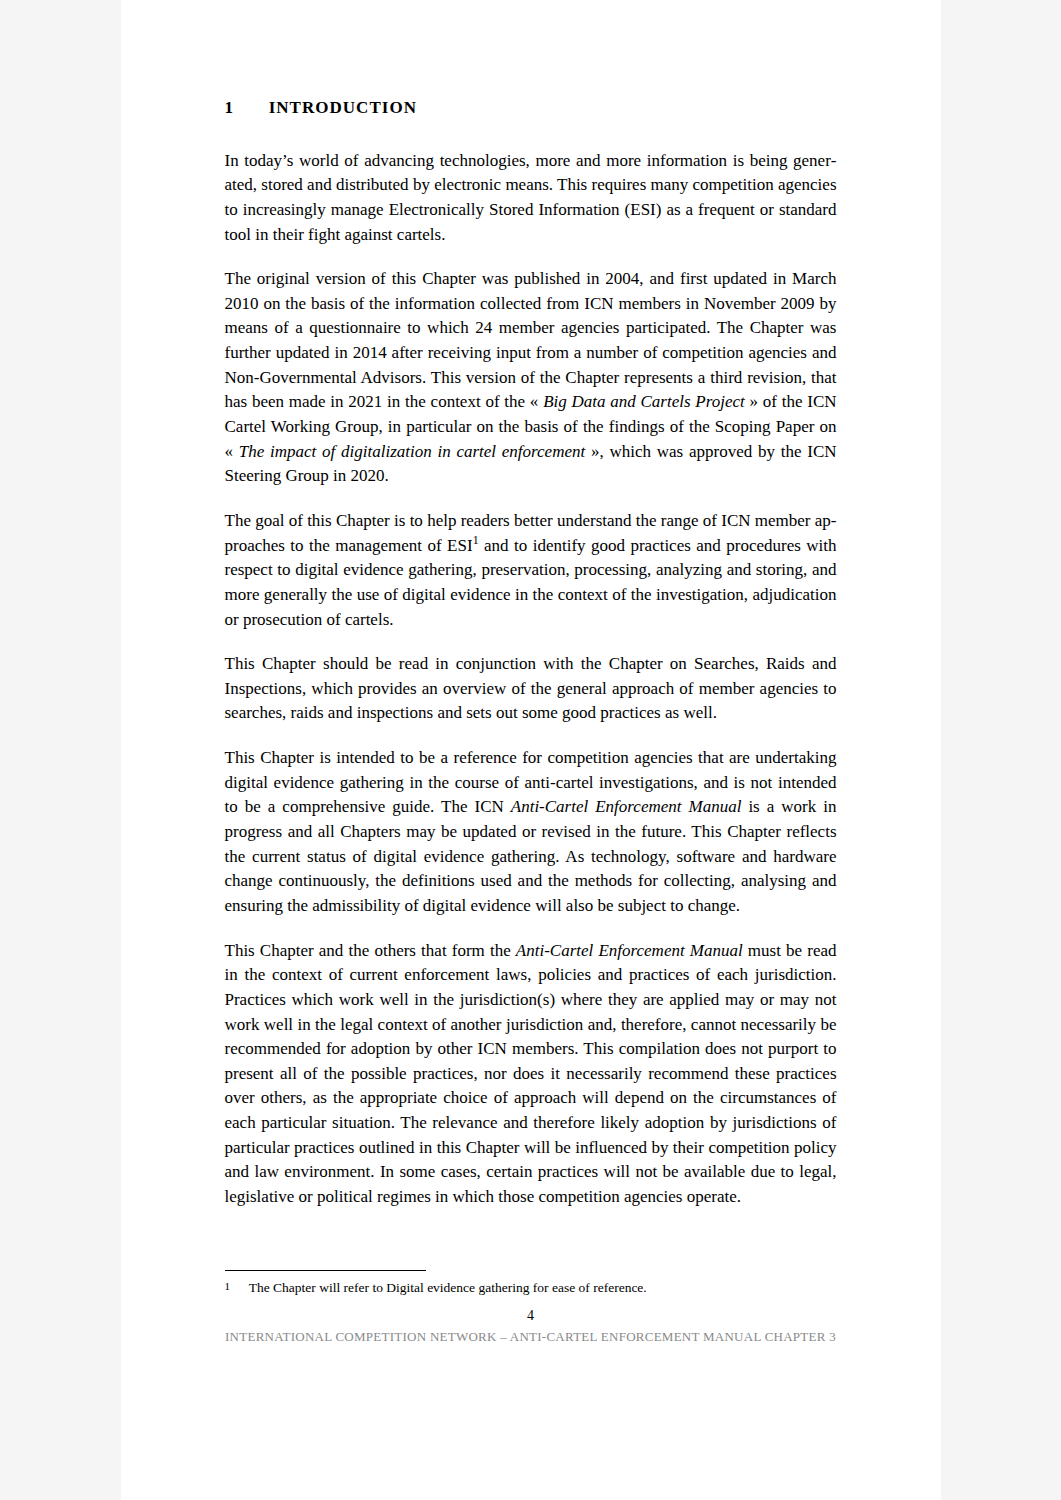1 INTRODUCTION
In today’s world of advancing technologies, more and more information is being generated, stored and distributed by electronic means. This requires many competition agencies to increasingly manage Electronically Stored Information (ESI) as a frequent or standard tool in their fight against cartels.
The original version of this Chapter was published in 2004, and first updated in March 2010 on the basis of the information collected from ICN members in November 2009 by means of a questionnaire to which 24 member agencies participated. The Chapter was further updated in 2014 after receiving input from a number of competition agencies and Non-Governmental Advisors. This version of the Chapter represents a third revision, that has been made in 2021 in the context of the « Big Data and Cartels Project » of the ICN Cartel Working Group, in particular on the basis of the findings of the Scoping Paper on « The impact of digitalization in cartel enforcement », which was approved by the ICN Steering Group in 2020.
The goal of this Chapter is to help readers better understand the range of ICN member approaches to the management of ESI1 and to identify good practices and procedures with respect to digital evidence gathering, preservation, processing, analyzing and storing, and more generally the use of digital evidence in the context of the investigation, adjudication or prosecution of cartels.
This Chapter should be read in conjunction with the Chapter on Searches, Raids and Inspections, which provides an overview of the general approach of member agencies to searches, raids and inspections and sets out some good practices as well.
This Chapter is intended to be a reference for competition agencies that are undertaking digital evidence gathering in the course of anti-cartel investigations, and is not intended to be a comprehensive guide. The ICN Anti-Cartel Enforcement Manual is a work in progress and all Chapters may be updated or revised in the future. This Chapter reflects the current status of digital evidence gathering. As technology, software and hardware change continuously, the definitions used and the methods for collecting, analysing and ensuring the admissibility of digital evidence will also be subject to change.
This Chapter and the others that form the Anti-Cartel Enforcement Manual must be read in the context of current enforcement laws, policies and practices of each jurisdiction. Practices which work well in the jurisdiction(s) where they are applied may or may not work well in the legal context of another jurisdiction and, therefore, cannot necessarily be recommended for adoption by other ICN members. This compilation does not purport to present all of the possible practices, nor does it necessarily recommend these practices over others, as the appropriate choice of approach will depend on the circumstances of each particular situation. The relevance and therefore likely adoption by jurisdictions of particular practices outlined in this Chapter will be influenced by their competition policy and law environment. In some cases, certain practices will not be available due to legal, legislative or political regimes in which those competition agencies operate.
1 The Chapter will refer to Digital evidence gathering for ease of reference.
4
INTERNATIONAL COMPETITION NETWORK – ANTI-CARTEL ENFORCEMENT MANUAL CHAPTER 3